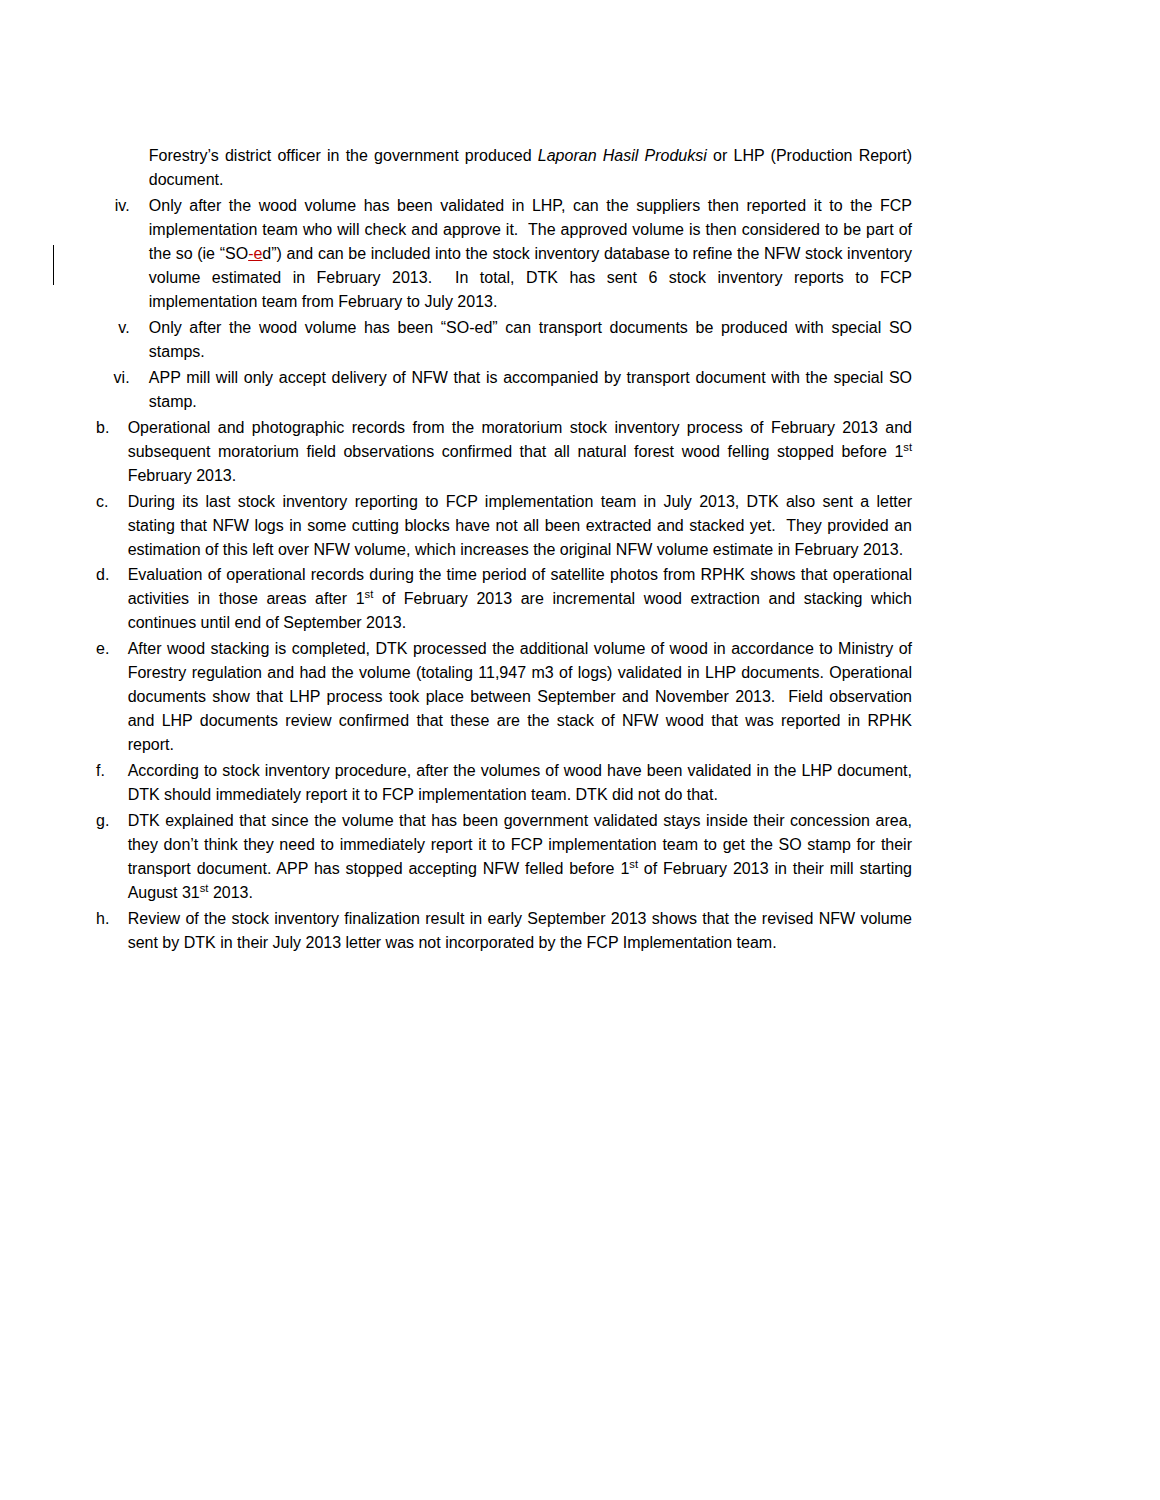Forestry’s district officer in the government produced Laporan Hasil Produksi or LHP (Production Report) document.
iv. Only after the wood volume has been validated in LHP, can the suppliers then reported it to the FCP implementation team who will check and approve it. The approved volume is then considered to be part of the so (ie “SO-ed”) and can be included into the stock inventory database to refine the NFW stock inventory volume estimated in February 2013. In total, DTK has sent 6 stock inventory reports to FCP implementation team from February to July 2013.
v. Only after the wood volume has been “SO-ed” can transport documents be produced with special SO stamps.
vi. APP mill will only accept delivery of NFW that is accompanied by transport document with the special SO stamp.
b. Operational and photographic records from the moratorium stock inventory process of February 2013 and subsequent moratorium field observations confirmed that all natural forest wood felling stopped before 1st February 2013.
c. During its last stock inventory reporting to FCP implementation team in July 2013, DTK also sent a letter stating that NFW logs in some cutting blocks have not all been extracted and stacked yet. They provided an estimation of this left over NFW volume, which increases the original NFW volume estimate in February 2013.
d. Evaluation of operational records during the time period of satellite photos from RPHK shows that operational activities in those areas after 1st of February 2013 are incremental wood extraction and stacking which continues until end of September 2013.
e. After wood stacking is completed, DTK processed the additional volume of wood in accordance to Ministry of Forestry regulation and had the volume (totaling 11,947 m3 of logs) validated in LHP documents. Operational documents show that LHP process took place between September and November 2013. Field observation and LHP documents review confirmed that these are the stack of NFW wood that was reported in RPHK report.
f. According to stock inventory procedure, after the volumes of wood have been validated in the LHP document, DTK should immediately report it to FCP implementation team. DTK did not do that.
g. DTK explained that since the volume that has been government validated stays inside their concession area, they don’t think they need to immediately report it to FCP implementation team to get the SO stamp for their transport document. APP has stopped accepting NFW felled before 1st of February 2013 in their mill starting August 31st 2013.
h. Review of the stock inventory finalization result in early September 2013 shows that the revised NFW volume sent by DTK in their July 2013 letter was not incorporated by the FCP Implementation team.